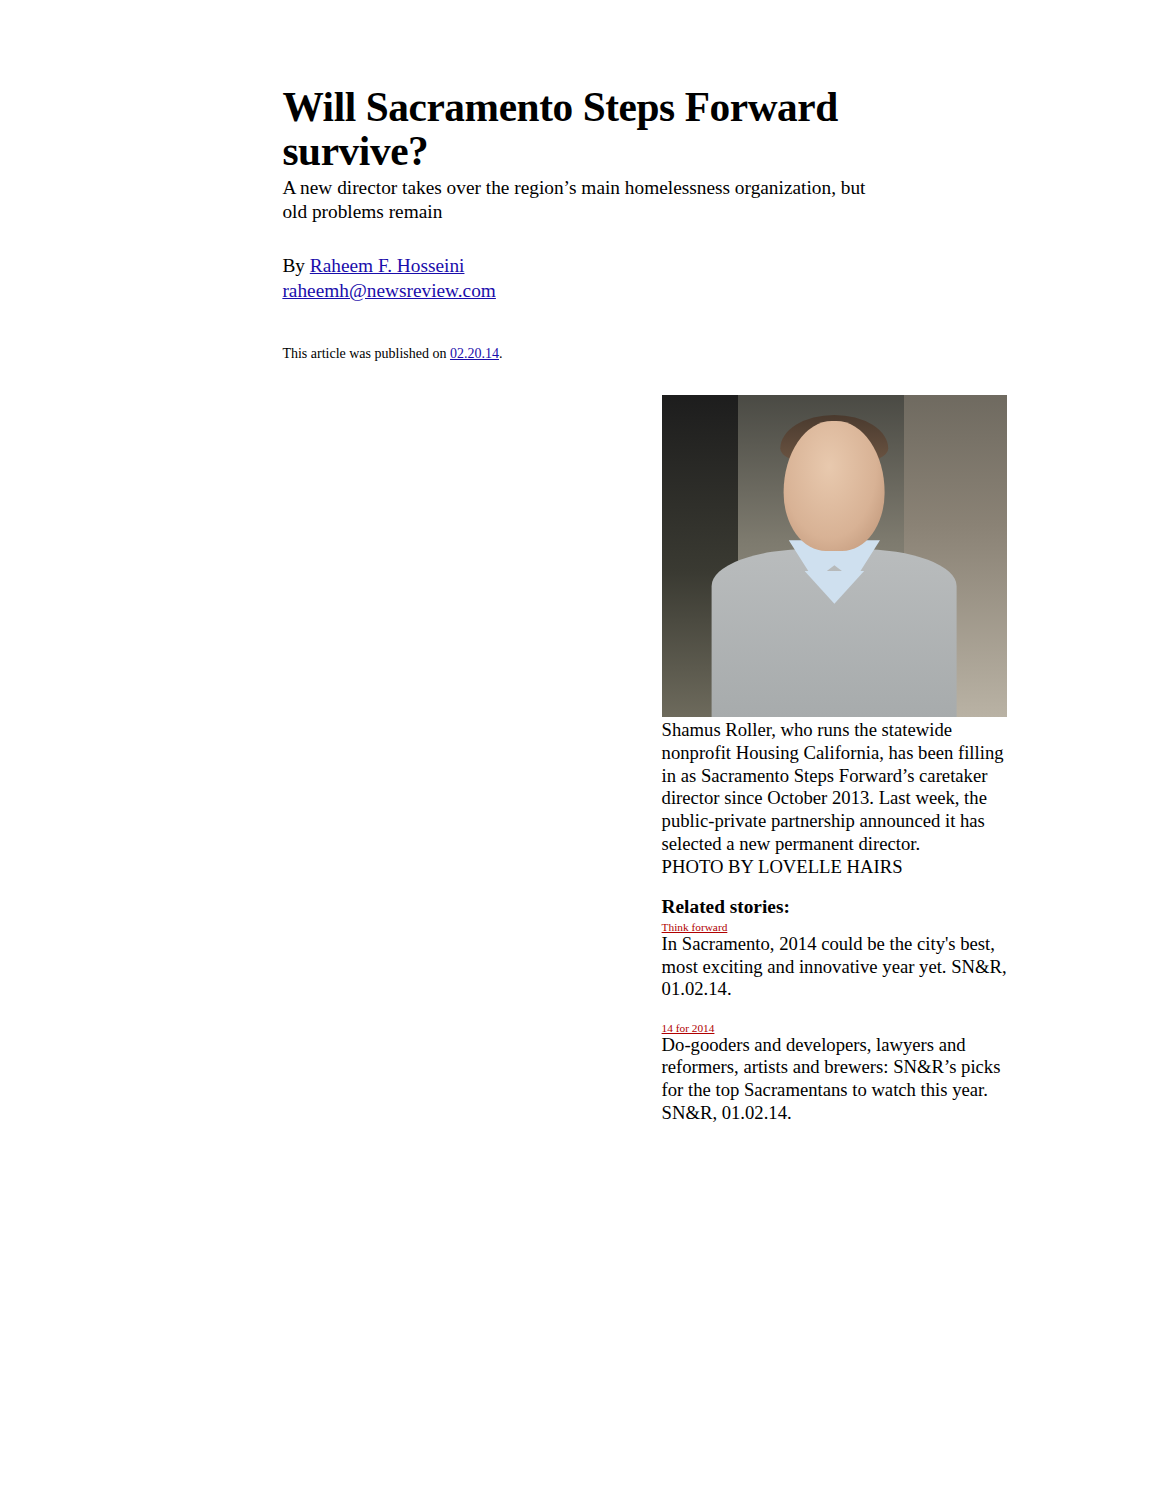Will Sacramento Steps Forward survive?
A new director takes over the region’s main homelessness organization, but old problems remain
By Raheem F. Hosseini
raheemh@newsreview.com
This article was published on 02.20.14.
Shamus Roller, who runs the statewide nonprofit Housing California, has been filling in as Sacramento Steps Forward’s caretaker director since October 2013. Last week, the public-private partnership announced it has selected a new permanent director.
PHOTO BY LOVELLE HAIRS
Related stories:
Think forward
In Sacramento, 2014 could be the city's best, most exciting and innovative year yet. SN&R, 01.02.14.
14 for 2014
Do-gooders and developers, lawyers and reformers, artists and brewers: SN&R’s picks for the top Sacramentans to watch this year. SN&R, 01.02.14.